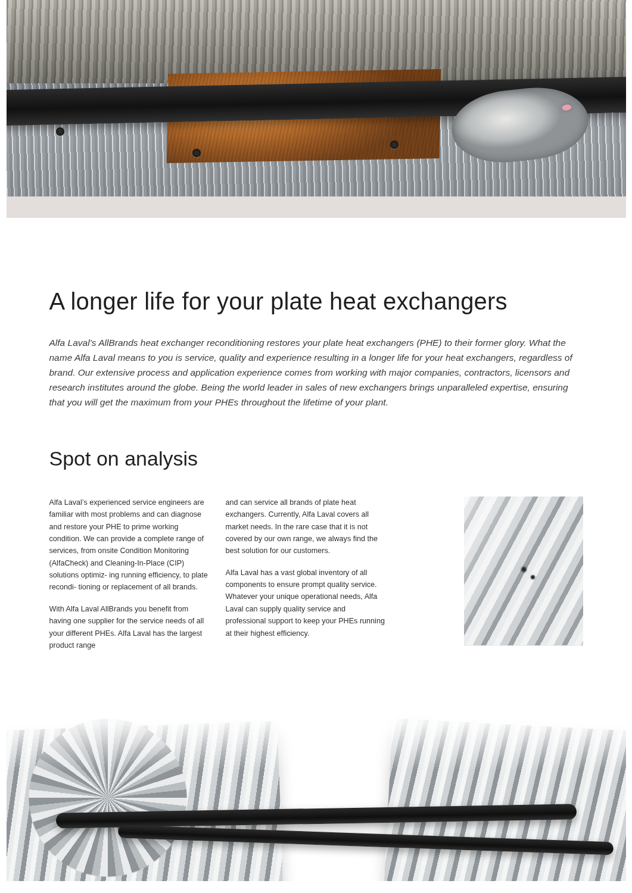A longer life for your plate heat exchangers
Alfa Laval’s AllBrands heat exchanger reconditioning restores your plate heat exchangers (PHE) to their former glory. What the name Alfa Laval means to you is service, quality and experience resulting in a longer life for your heat exchangers, regardless of brand. Our extensive process and application experience comes from working with major companies, contractors, licensors and research institutes around the globe. Being the world leader in sales of new exchangers brings unparalleled expertise, ensuring that you will get the maximum from your PHEs throughout the lifetime of your plant.
Spot on analysis
Alfa Laval’s experienced service engineers are familiar with most problems and can diagnose and restore your PHE to prime working condition. We can provide a complete range of services, from onsite Condition Monitoring (AlfaCheck) and Cleaning-In-Place (CIP) solutions optimiz- ing running efficiency, to plate recondi- tioning or replacement of all brands.
With Alfa Laval AllBrands you benefit from having one supplier for the service needs of all your different PHEs. Alfa Laval has the largest product range
and can service all brands of plate heat exchangers. Currently, Alfa Laval covers all market needs. In the rare case that it is not covered by our own range, we always find the best solution for our customers.
Alfa Laval has a vast global inventory of all components to ensure prompt quality service. Whatever your unique operational needs, Alfa Laval can supply quality service and professional support to keep your PHEs running at their highest efficiency.